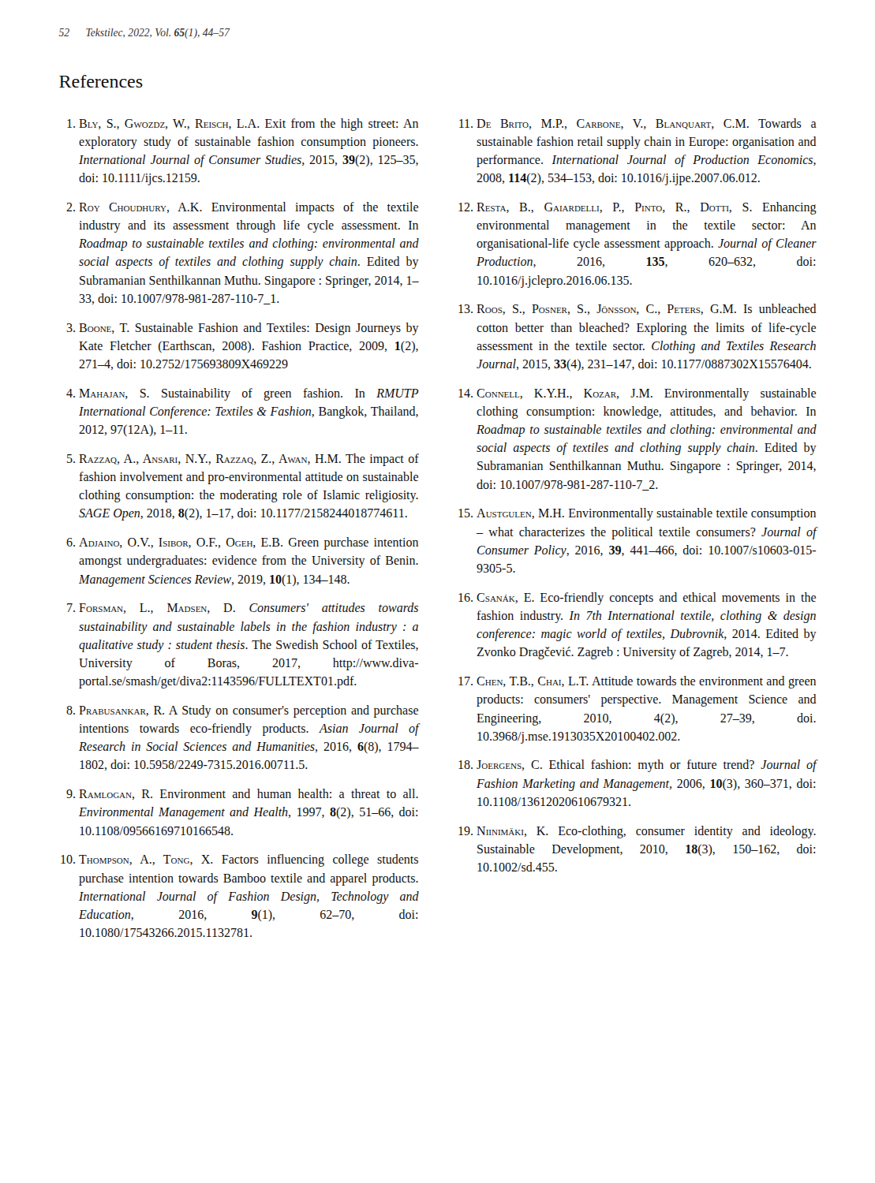52 Tekstilec, 2022, Vol. 65(1), 44–57
References
Bly, S., Gwozdz, W., Reisch, L.A. Exit from the high street: An exploratory study of sustainable fashion consumption pioneers. International Journal of Consumer Studies, 2015, 39(2), 125–35, doi: 10.1111/ijcs.12159.
Roy Choudhury, A.K. Environmental impacts of the textile industry and its assessment through life cycle assessment. In Roadmap to sustainable textiles and clothing: environmental and social aspects of textiles and clothing supply chain. Edited by Subramanian Senthilkannan Muthu. Singapore : Springer, 2014, 1–33, doi: 10.1007/978-981-287-110-7_1.
Boone, T. Sustainable Fashion and Textiles: Design Journeys by Kate Fletcher (Earthscan, 2008). Fashion Practice, 2009, 1(2), 271–4, doi: 10.2752/175693809X469229
Mahajan, S. Sustainability of green fashion. In RMUTP International Conference: Textiles & Fashion, Bangkok, Thailand, 2012, 97(12A), 1–11.
Razzaq, A., Ansari, N.Y., Razzaq, Z., Awan, H.M. The impact of fashion involvement and pro-environmental attitude on sustainable clothing consumption: the moderating role of Islamic religiosity. SAGE Open, 2018, 8(2), 1–17, doi: 10.1177/2158244018774611.
Adjaino, O.V., Isibor, O.F., Ogeh, E.B. Green purchase intention amongst undergraduates: evidence from the University of Benin. Management Sciences Review, 2019, 10(1), 134–148.
Forsman, L., Madsen, D. Consumers' attitudes towards sustainability and sustainable labels in the fashion industry : a qualitative study : student thesis. The Swedish School of Textiles, University of Boras, 2017, http://www.diva-portal.se/smash/get/diva2:1143596/FULLTEXT01.pdf.
Prabusankar, R. A Study on consumer's perception and purchase intentions towards eco-friendly products. Asian Journal of Research in Social Sciences and Humanities, 2016, 6(8), 1794–1802, doi: 10.5958/2249-7315.2016.00711.5.
Ramlogan, R. Environment and human health: a threat to all. Environmental Management and Health, 1997, 8(2), 51–66, doi: 10.1108/09566169710166548.
Thompson, A., Tong, X. Factors influencing college students purchase intention towards Bamboo textile and apparel products. International Journal of Fashion Design, Technology and Education, 2016, 9(1), 62–70, doi: 10.1080/17543266.2015.1132781.
De Brito, M.P., Carbone, V., Blanquart, C.M. Towards a sustainable fashion retail supply chain in Europe: organisation and performance. International Journal of Production Economics, 2008, 114(2), 534–153, doi: 10.1016/j.ijpe.2007.06.012.
Resta, B., Gaiardelli, P., Pinto, R., Dotti, S. Enhancing environmental management in the textile sector: An organisational-life cycle assessment approach. Journal of Cleaner Production, 2016, 135, 620–632, doi: 10.1016/j.jclepro.2016.06.135.
Roos, S., Posner, S., Jönsson, C., Peters, G.M. Is unbleached cotton better than bleached? Exploring the limits of life-cycle assessment in the textile sector. Clothing and Textiles Research Journal, 2015, 33(4), 231–147, doi: 10.1177/0887302X15576404.
Connell, K.Y.H., Kozar, J.M. Environmentally sustainable clothing consumption: knowledge, attitudes, and behavior. In Roadmap to sustainable textiles and clothing: environmental and social aspects of textiles and clothing supply chain. Edited by Subramanian Senthilkannan Muthu. Singapore : Springer, 2014, doi: 10.1007/978-981-287-110-7_2.
Austgulen, M.H. Environmentally sustainable textile consumption – what characterizes the political textile consumers? Journal of Consumer Policy, 2016, 39, 441–466, doi: 10.1007/s10603-015-9305-5.
Csanák, E. Eco-friendly concepts and ethical movements in the fashion industry. In 7th International textile, clothing & design conference: magic world of textiles, Dubrovnik, 2014. Edited by Zvonko Dragčević. Zagreb : University of Zagreb, 2014, 1–7.
Chen, T.B., Chai, L.T. Attitude towards the environment and green products: consumers' perspective. Management Science and Engineering, 2010, 4(2), 27–39, doi. 10.3968/j.mse.1913035X20100402.002.
Joergens, C. Ethical fashion: myth or future trend? Journal of Fashion Marketing and Management, 2006, 10(3), 360–371, doi: 10.1108/13612020610679321.
Niinimäki, K. Eco-clothing, consumer identity and ideology. Sustainable Development, 2010, 18(3), 150–162, doi: 10.1002/sd.455.